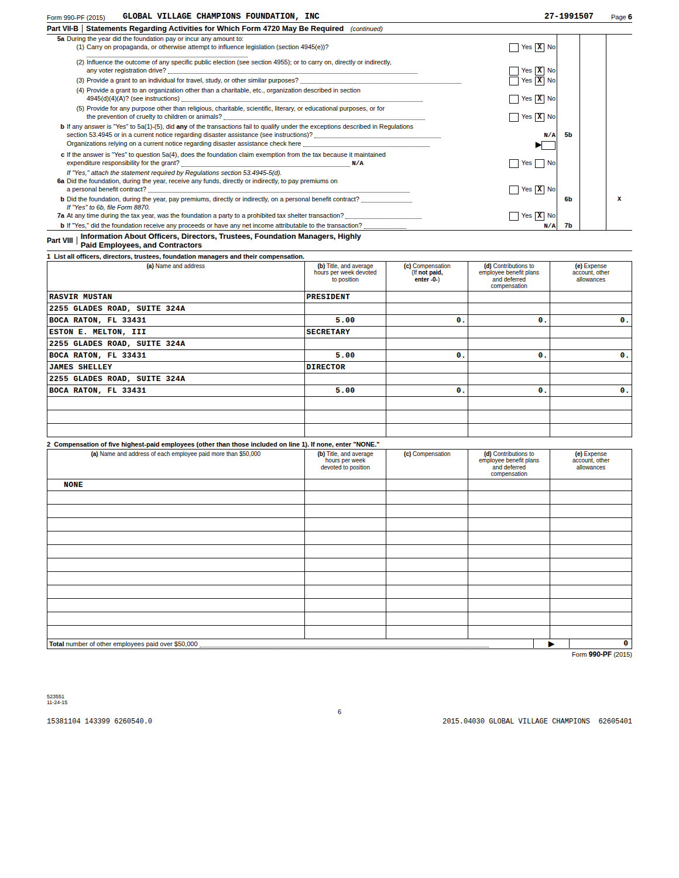Form 990-PF (2015)
GLOBAL VILLAGE CHAMPIONS FOUNDATION, INC
27-1991507
Page 6
Part VII-B
Statements Regarding Activities for Which Form 4720 May Be Required (continued)
| 5a | During the year did the foundation pay or incur any amount to: | | | | |
| | (1) | Carry on propaganda, or otherwise attempt to influence legislation (section 4945(e))? | Yes X No | | | |
| | (2) | Influence the outcome of any specific public election (see section 4955); or to carry on, directly or indirectly, | | | | |
| | | any voter registration drive? | Yes X No | | | |
| | (3) | Provide a grant to an individual for travel, study, or other similar purposes? | Yes X No | | | |
| | (4) | Provide a grant to an organization other than a charitable, etc., organization described in section | | | | |
| | | 4945(d)(4)(A)? (see instructions) | Yes X No | | | |
| | (5) | Provide for any purpose other than religious, charitable, scientific, literary, or educational purposes, or for | | | | |
| | | the prevention of cruelty to children or animals? | Yes X No | | | |
| b | If any answer is "Yes" to 5a(1)-(5), did any of the transactions fail to qualify under the exceptions described in Regulations | | | | |
| | section 53.4945 or in a current notice regarding disaster assistance (see instructions)? | N/A | 5b | | |
| | Organizations relying on a current notice regarding disaster assistance check here | ▶ | | | |
| c | If the answer is "Yes" to question 5a(4), does the foundation claim exemption from the tax because it maintained | | | | |
| | expenditure responsibility for the grant? N/A | Yes No | | | |
| | If "Yes," attach the statement required by Regulations section 53.4945-5(d). | | | | |
| 6a | Did the foundation, during the year, receive any funds, directly or indirectly, to pay premiums on | | | | |
| | a personal benefit contract? | Yes X No | | | |
| b | Did the foundation, during the year, pay premiums, directly or indirectly, on a personal benefit contract? | | 6b | | X |
| | If "Yes" to 6b, file Form 8870. | | | | |
| 7a | At any time during the tax year, was the foundation a party to a prohibited tax shelter transaction? | Yes X No | | | |
| b | If "Yes," did the foundation receive any proceeds or have any net income attributable to the transaction? | N/A | 7b | | |
Part VIII
Information About Officers, Directors, Trustees, Foundation Managers, Highly
Paid Employees, and Contractors
1 List all officers, directors, trustees, foundation managers and their compensation.
| (a) Name and address | (b) Title, and average hours per week devoted to position | (c) Compensation (If not paid, enter -0- ) | (d) Contributions to employee benefit plans and deferred compensation | (e) Expense account, other allowances |
| --- | --- | --- | --- | --- |
| RASVIR MUSTAN | PRESIDENT | | | |
| 2255 GLADES ROAD, SUITE 324A | | | | |
| BOCA RATON, FL 33431 | 5.00 | 0. | 0. | 0. |
| ESTON E. MELTON, III | SECRETARY | | | |
| 2255 GLADES ROAD, SUITE 324A | | | | |
| BOCA RATON, FL 33431 | 5.00 | 0. | 0. | 0. |
| JAMES SHELLEY | DIRECTOR | | | |
| 2255 GLADES ROAD, SUITE 324A | | | | |
| BOCA RATON, FL 33431 | 5.00 | 0. | 0. | 0. |
2 Compensation of five highest-paid employees (other than those included on line 1). If none, enter "NONE."
| (a) Name and address of each employee paid more than $50,000 | (b) Title, and average hours per week devoted to position | (c) Compensation | (d) Contributions to employee benefit plans and deferred compensation | (e) Expense account, other allowances |
| --- | --- | --- | --- | --- |
| NONE | | | | |
Total number of other employees paid over $50,000
▶
0
Form 990-PF (2015)
523551
11-24-15
6
15381104 143399 6260540.0 2015.04030 GLOBAL VILLAGE CHAMPIONS 62605401